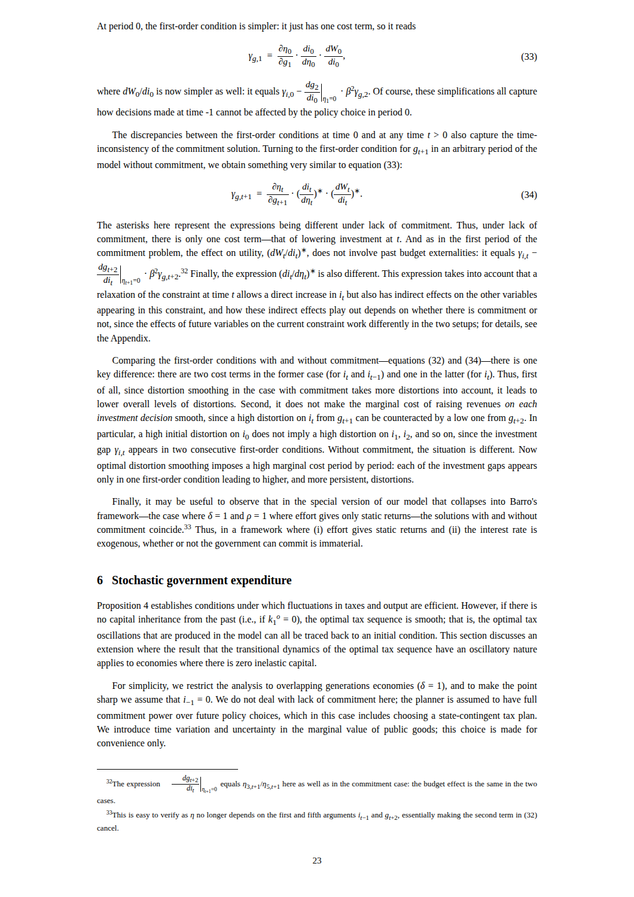At period 0, the first-order condition is simpler: it just has one cost term, so it reads
γg,1 = ∂η0∂g1 · di0 dη0 · dW0 di0,
(33)
where dW0/di0 is now simpler as well: it equals γi,0 − dg2 di0 η1=0 · β2γg,2. Of course, these simplifications all capture how decisions made at time -1 cannot be affected by the policy choice in period 0.
The discrepancies between the first-order conditions at time 0 and at any time t > 0 also capture the time-inconsistency of the commitment solution. Turning to the first-order condition for gt+1 in an arbitrary period of the model without commitment, we obtain something very similar to equation (33):
γg,t+1 = ∂ηt∂gt+1 · (dit dηt)∗ · (dWt dit)∗.
(34)
The asterisks here represent the expressions being different under lack of commitment. Thus, under lack of commitment, there is only one cost term—that of lowering investment at t. And as in the first period of the commitment problem, the effect on utility, (dWt/dit)∗, does not involve past budget externalities: it equals γi,t − dgt+2 dit ηt+1=0 · β2γg,t+2.32 Finally, the expression (dit/dηt)∗ is also different. This expression takes into account that a relaxation of the constraint at time t allows a direct increase in it but also has indirect effects on the other variables appearing in this constraint, and how these indirect effects play out depends on whether there is commitment or not, since the effects of future variables on the current constraint work differently in the two setups; for details, see the Appendix.
Comparing the first-order conditions with and without commitment—equations (32) and (34)—there is one key difference: there are two cost terms in the former case (for it and it−1) and one in the latter (for it). Thus, first of all, since distortion smoothing in the case with commitment takes more distortions into account, it leads to lower overall levels of distortions. Second, it does not make the marginal cost of raising revenues on each investment decision smooth, since a high distortion on it from gt+1 can be counteracted by a low one from gt+2. In particular, a high initial distortion on i0 does not imply a high distortion on i1, i2, and so on, since the investment gap γi,t appears in two consecutive first-order conditions. Without commitment, the situation is different. Now optimal distortion smoothing imposes a high marginal cost period by period: each of the investment gaps appears only in one first-order condition leading to higher, and more persistent, distortions.
Finally, it may be useful to observe that in the special version of our model that collapses into Barro's framework—the case where δ = 1 and ρ = 1 where effort gives only static returns—the solutions with and without commitment coincide.33 Thus, in a framework where (i) effort gives static returns and (ii) the interest rate is exogenous, whether or not the government can commit is immaterial.
6 Stochastic government expenditure
Proposition 4 establishes conditions under which fluctuations in taxes and output are efficient. However, if there is no capital inheritance from the past (i.e., if k1o = 0), the optimal tax sequence is smooth; that is, the optimal tax oscillations that are produced in the model can all be traced back to an initial condition. This section discusses an extension where the result that the transitional dynamics of the optimal tax sequence have an oscillatory nature applies to economies where there is zero inelastic capital.
For simplicity, we restrict the analysis to overlapping generations economies (δ = 1), and to make the point sharp we assume that i−1 = 0. We do not deal with lack of commitment here; the planner is assumed to have full commitment power over future policy choices, which in this case includes choosing a state-contingent tax plan. We introduce time variation and uncertainty in the marginal value of public goods; this choice is made for convenience only.
32The expression dgt+2 dit ηt+1=0 equals η3,t+1/η5,t+1 here as well as in the commitment case: the budget effect is the same in the two cases.
33This is easy to verify as η no longer depends on the first and fifth arguments it−1 and gt+2, essentially making the second term in (32) cancel.
23